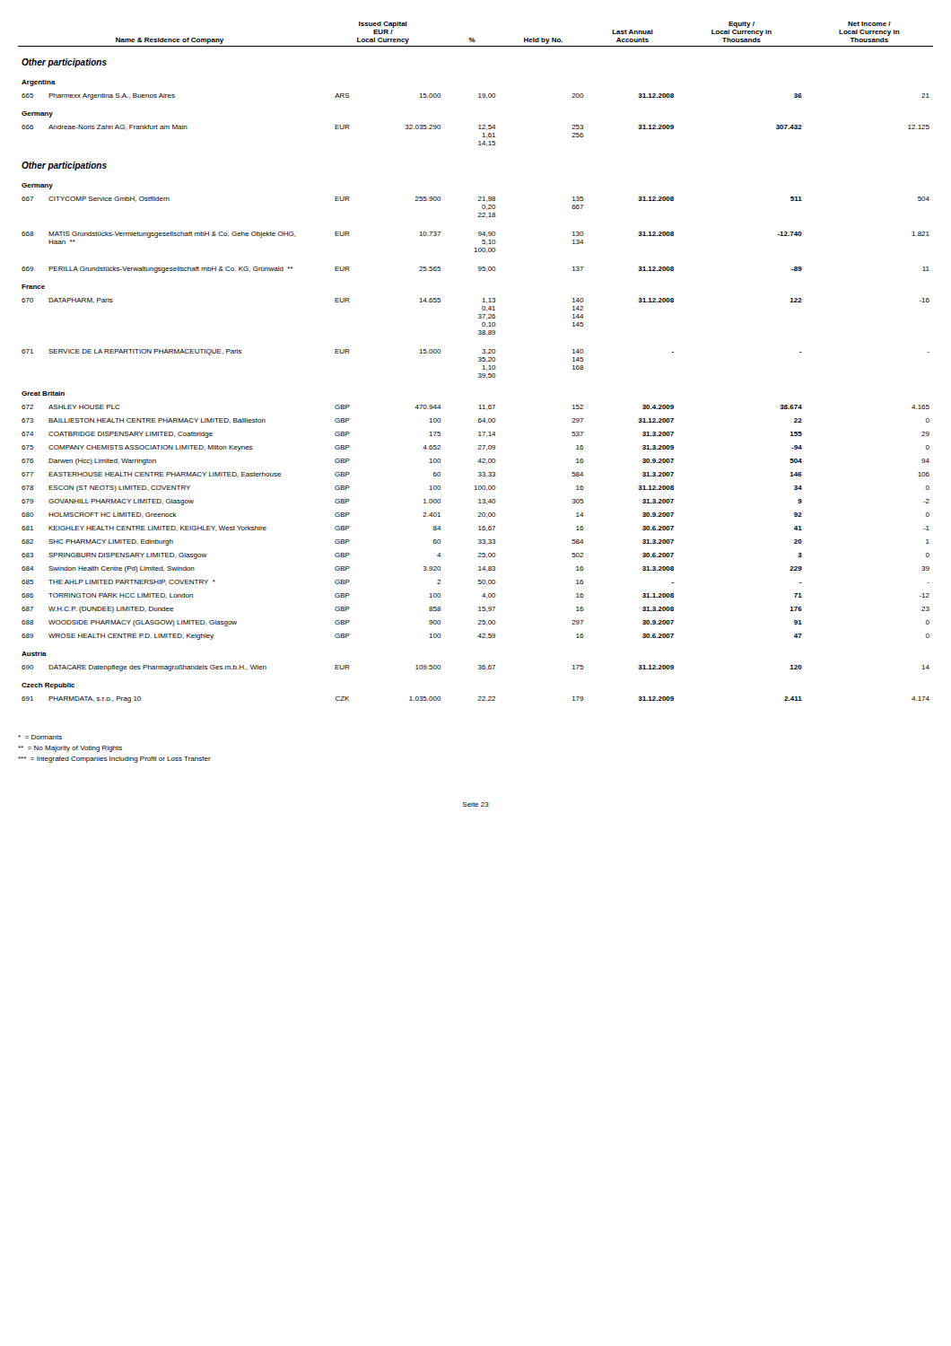| Name & Residence of Company | Issued Capital EUR / Local Currency | % | Held by No. | Last Annual Accounts | Equity / Local Currency in Thousands | Net Income / Local Currency in Thousands |
| --- | --- | --- | --- | --- | --- | --- |
| Other participations |
| Argentina |
| 665 | Pharmexx Argentina S.A., Buenos Aires | ARS | 15.000 | 19,00 | 200 | 31.12.2008 | 36 | 21 |
| Germany |
| 666 | Andreae-Noris Zahn AG, Frankfurt am Main | EUR | 32.035.290 | 12,54 1,61 14,15 | 253 256 | 31.12.2009 | 307.432 | 12.125 |
| Other participations |
| Germany |
| 667 | CITYCOMP Service GmbH, Ostfildern | EUR | 255.900 | 21,98 0,20 22,18 | 135 667 | 31.12.2008 | 511 | 504 |
| 668 | MATIS Grundstücks-Vermietungsgesellschaft mbH & Co. Gehe Objekte OHG, Haan ** | EUR | 10.737 | 94,90 5,10 100,00 | 130 134 | 31.12.2008 | -12.740 | 1.821 |
| 669 | PERILLA Grundstücks-Verwaltungsgesellschaft mbH & Co. KG, Grünwald ** | EUR | 25.565 | 95,00 | 137 | 31.12.2008 | -89 | 11 |
| France |
| 670 | DATAPHARM, Paris | EUR | 14.655 | 1,13 0,41 37,26 0,10 38,89 | 140 142 144 145 | 31.12.2008 | 122 | -16 |
| 671 | SERVICE DE LA REPARTITION PHARMACEUTIQUE, Paris | EUR | 15.000 | 3,20 35,20 1,10 39,50 | 140 145 168 | - | - | - |
| Great Britain |
| 672 | ASHLEY HOUSE PLC | GBP | 470.944 | 11,67 | 152 | 30.4.2009 | 38.674 | 4.165 |
| 673 | BAILLIESTON HEALTH CENTRE PHARMACY LIMITED, Baillieston | GBP | 100 | 64,00 | 297 | 31.12.2007 | 22 | 0 |
| 674 | COATBRIDGE DISPENSARY LIMITED, Coatbridge | GBP | 175 | 17,14 | 537 | 31.3.2007 | 155 | 29 |
| 675 | COMPANY CHEMISTS ASSOCIATION LIMITED, Milton Keynes | GBP | 4.652 | 27,09 | 16 | 31.3.2009 | -94 | 0 |
| 676 | Darwen (Hcc) Limited, Warrington | GBP | 100 | 42,00 | 16 | 30.9.2007 | 504 | 94 |
| 677 | EASTERHOUSE HEALTH CENTRE PHARMACY LIMITED, Easterhouse | GBP | 60 | 33,33 | 584 | 31.3.2007 | 146 | 106 |
| 678 | ESCON (ST NEOTS) LIMITED, COVENTRY | GBP | 100 | 100,00 | 16 | 31.12.2008 | 34 | 0 |
| 679 | GOVANHILL PHARMACY LIMITED, Glasgow | GBP | 1.000 | 13,40 | 305 | 31.3.2007 | 9 | -2 |
| 680 | HOLMSCROFT HC LIMITED, Greenock | GBP | 2.401 | 20,00 | 14 | 30.9.2007 | 92 | 0 |
| 681 | KEIGHLEY HEALTH CENTRE LIMITED, KEIGHLEY, West Yorkshire | GBP | 84 | 16,67 | 16 | 30.6.2007 | 41 | -1 |
| 682 | SHC PHARMACY LIMITED, Edinburgh | GBP | 60 | 33,33 | 584 | 31.3.2007 | 20 | 1 |
| 683 | SPRINGBURN DISPENSARY LIMITED, Glasgow | GBP | 4 | 25,00 | 502 | 30.6.2007 | 3 | 0 |
| 684 | Swindon Health Centre (Pd) Limited, Swindon | GBP | 3.920 | 14,83 | 16 | 31.3.2008 | 229 | 39 |
| 685 | THE AHLP LIMITED PARTNERSHIP, COVENTRY * | GBP | 2 | 50,00 | 16 | - | - | - |
| 686 | TORRINGTON PARK HCC LIMITED, London | GBP | 100 | 4,00 | 16 | 31.1.2008 | 71 | -12 |
| 687 | W.H.C.P. (DUNDEE) LIMITED, Dundee | GBP | 858 | 15,97 | 16 | 31.3.2008 | 176 | 23 |
| 688 | WOODSIDE PHARMACY (GLASGOW) LIMITED, Glasgow | GBP | 900 | 25,00 | 297 | 30.9.2007 | 91 | 0 |
| 689 | WROSE HEALTH CENTRE P.D. LIMITED, Keighley | GBP | 100 | 42,59 | 16 | 30.6.2007 | 47 | 0 |
| Austria |
| 690 | DATACARE Datenpflege des Pharmagroßhandels Ges.m.b.H., Wien | EUR | 109.500 | 36,67 | 175 | 31.12.2009 | 120 | 14 |
| Czech Republic |
| 691 | PHARMDATA, s.r.o., Prag 10 | CZK | 1.035.000 | 22,22 | 179 | 31.12.2009 | 2.411 | 4.174 |
* = Dormants
** = No Majority of Voting Rights
*** = Integrated Companies Including Profit or Loss Transfer
Seite 23